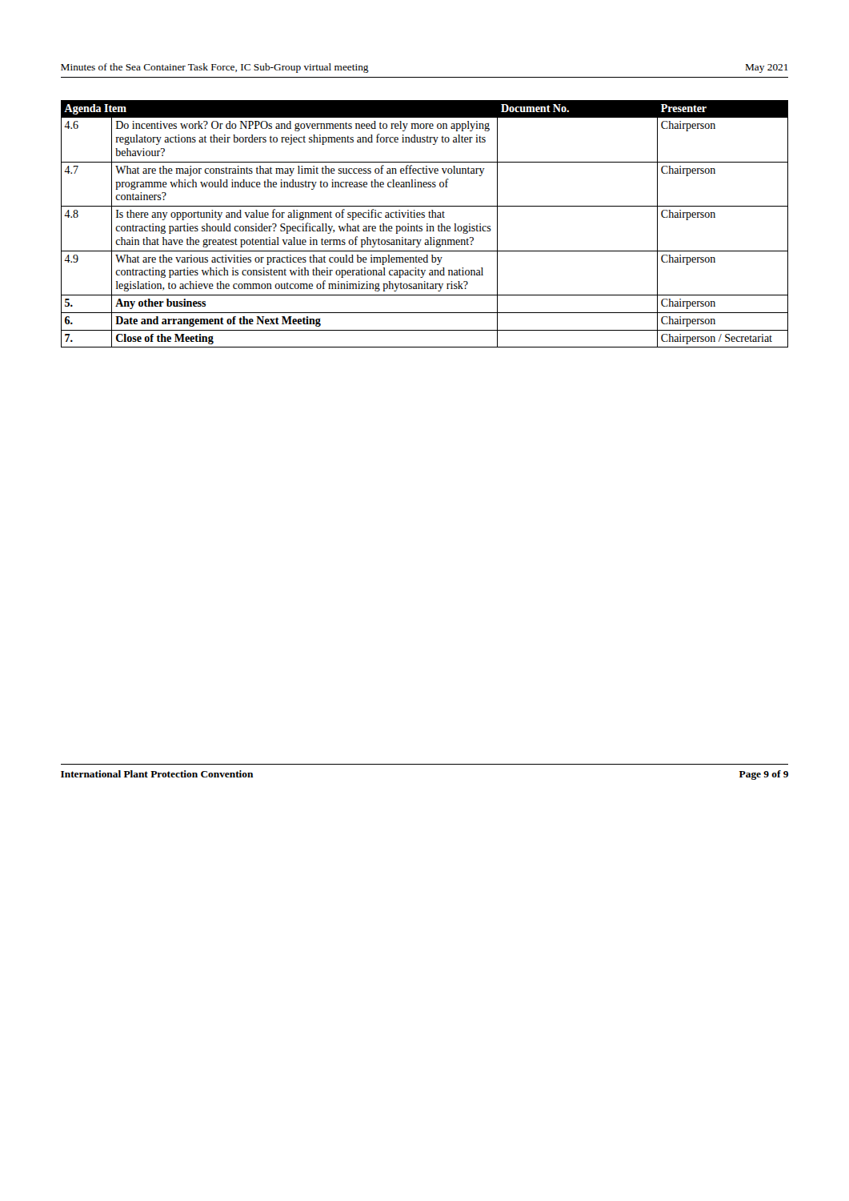Minutes of the Sea Container Task Force, IC Sub-Group virtual meeting May 2021
| Agenda Item | Document No. | Presenter |
| --- | --- | --- |
| 4.6 | Do incentives work? Or do NPPOs and governments need to rely more on applying regulatory actions at their borders to reject shipments and force industry to alter its behaviour? | | Chairperson |
| 4.7 | What are the major constraints that may limit the success of an effective voluntary programme which would induce the industry to increase the cleanliness of containers? | | Chairperson |
| 4.8 | Is there any opportunity and value for alignment of specific activities that contracting parties should consider? Specifically, what are the points in the logistics chain that have the greatest potential value in terms of phytosanitary alignment? | | Chairperson |
| 4.9 | What are the various activities or practices that could be implemented by contracting parties which is consistent with their operational capacity and national legislation, to achieve the common outcome of minimizing phytosanitary risk? | | Chairperson |
| 5. | Any other business | | Chairperson |
| 6. | Date and arrangement of the Next Meeting | | Chairperson |
| 7. | Close of the Meeting | | Chairperson / Secretariat |
International Plant Protection Convention Page 9 of 9